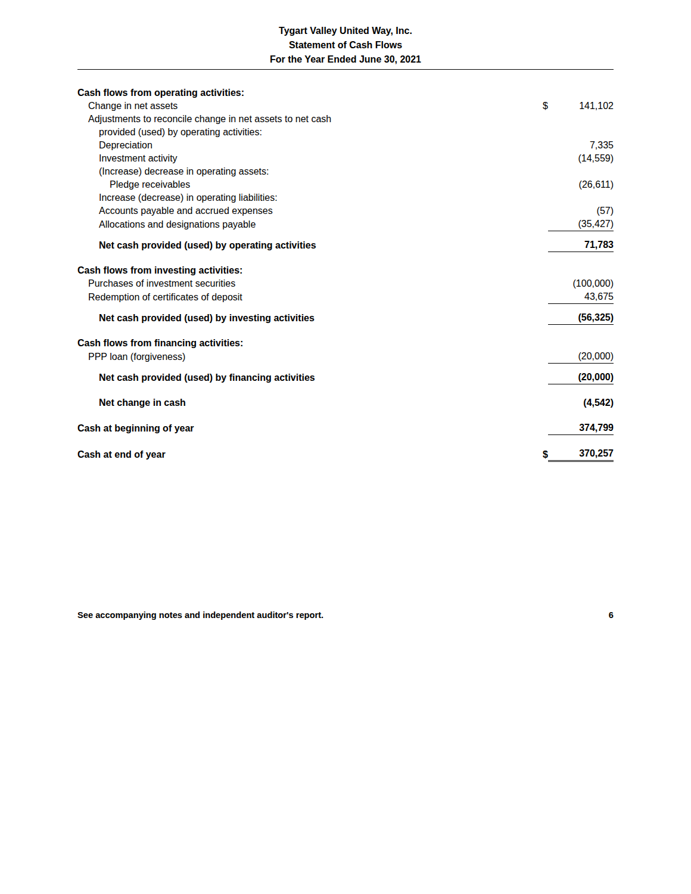Tygart Valley United Way, Inc.
Statement of Cash Flows
For the Year Ended June 30, 2021
| Cash flows from operating activities: | | |
| Change in net assets | $ | 141,102 |
| Adjustments to reconcile change in net assets to net cash | | |
| provided (used) by operating activities: | | |
| Depreciation | | 7,335 |
| Investment activity | | (14,559) |
| (Increase) decrease in operating assets: | | |
| Pledge receivables | | (26,611) |
| Increase (decrease) in operating liabilities: | | |
| Accounts payable and accrued expenses | | (57) |
| Allocations and designations payable | | (35,427) |
| Net cash provided (used) by operating activities | | 71,783 |
| Cash flows from investing activities: | | |
| Purchases of investment securities | | (100,000) |
| Redemption of certificates of deposit | | 43,675 |
| Net cash provided (used) by investing activities | | (56,325) |
| Cash flows from financing activities: | | |
| PPP loan (forgiveness) | | (20,000) |
| Net cash provided (used) by financing activities | | (20,000) |
| Net change in cash | | (4,542) |
| Cash at beginning of year | | 374,799 |
| Cash at end of year | $ | 370,257 |
See accompanying notes and independent auditor's report. 6